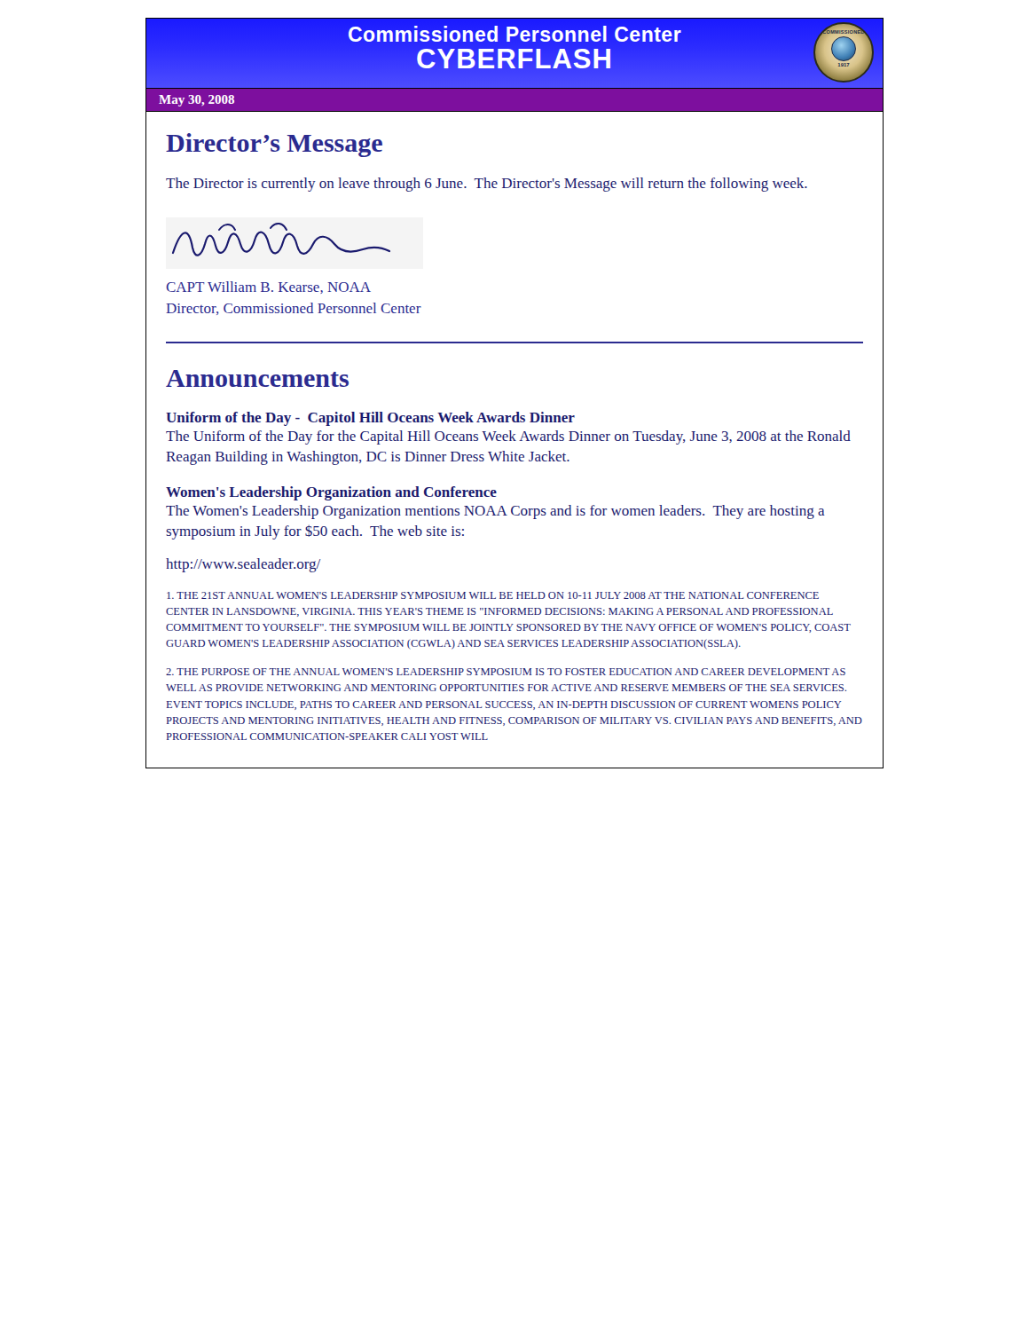Commissioned Personnel Center
CYBERFLASH
COMMISSIONED
1917
May 30, 2008
Director’s Message
The Director is currently on leave through 6 June. The Director's Message will return the following week.
CAPT William B. Kearse, NOAA
Director, Commissioned Personnel Center
Announcements
Uniform of the Day - Capitol Hill Oceans Week Awards Dinner
The Uniform of the Day for the Capital Hill Oceans Week Awards Dinner on Tuesday, June 3, 2008 at the Ronald Reagan Building in Washington, DC is Dinner Dress White Jacket.
Women's Leadership Organization and Conference
The Women's Leadership Organization mentions NOAA Corps and is for women leaders. They are hosting a symposium in July for $50 each. The web site is:
http://www.sealeader.org/
1. THE 21ST ANNUAL WOMEN'S LEADERSHIP SYMPOSIUM WILL BE HELD ON 10-11 JULY 2008 AT THE NATIONAL CONFERENCE CENTER IN LANSDOWNE, VIRGINIA. THIS YEAR'S THEME IS "INFORMED DECISIONS: MAKING A PERSONAL AND PROFESSIONAL COMMITMENT TO YOURSELF". THE SYMPOSIUM WILL BE JOINTLY SPONSORED BY THE NAVY OFFICE OF WOMEN'S POLICY, COAST GUARD WOMEN'S LEADERSHIP ASSOCIATION (CGWLA) AND SEA SERVICES LEADERSHIP ASSOCIATION(SSLA).
2. THE PURPOSE OF THE ANNUAL WOMEN'S LEADERSHIP SYMPOSIUM IS TO FOSTER EDUCATION AND CAREER DEVELOPMENT AS WELL AS PROVIDE NETWORKING AND MENTORING OPPORTUNITIES FOR ACTIVE AND RESERVE MEMBERS OF THE SEA SERVICES. EVENT TOPICS INCLUDE, PATHS TO CAREER AND PERSONAL SUCCESS, AN IN-DEPTH DISCUSSION OF CURRENT WOMENS POLICY PROJECTS AND MENTORING INITIATIVES, HEALTH AND FITNESS, COMPARISON OF MILITARY VS. CIVILIAN PAYS AND BENEFITS, AND PROFESSIONAL COMMUNICATION-SPEAKER CALI YOST WILL